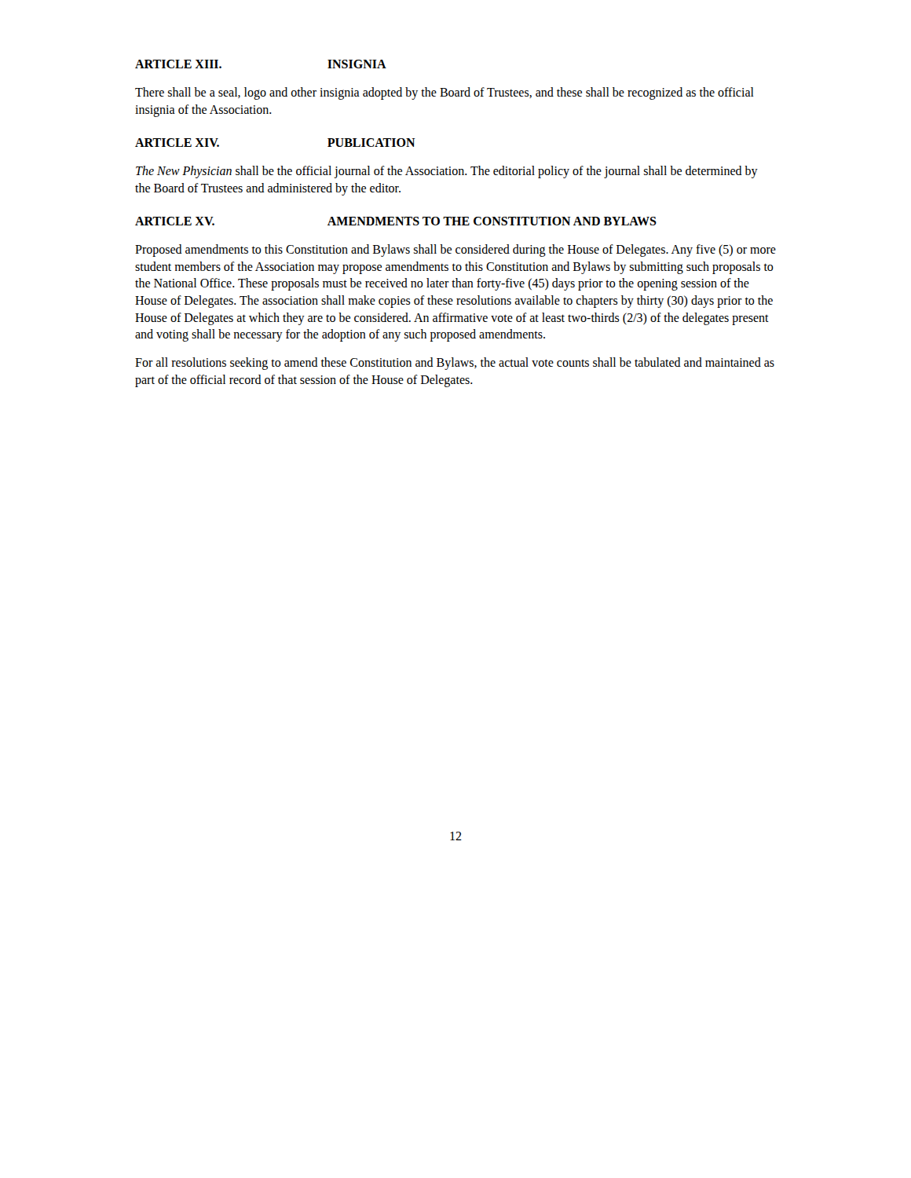ARTICLE XIII. INSIGNIA
There shall be a seal, logo and other insignia adopted by the Board of Trustees, and these shall be recognized as the official insignia of the Association.
ARTICLE XIV. PUBLICATION
The New Physician shall be the official journal of the Association. The editorial policy of the journal shall be determined by the Board of Trustees and administered by the editor.
ARTICLE XV. AMENDMENTS TO THE CONSTITUTION AND BYLAWS
Proposed amendments to this Constitution and Bylaws shall be considered during the House of Delegates. Any five (5) or more student members of the Association may propose amendments to this Constitution and Bylaws by submitting such proposals to the National Office. These proposals must be received no later than forty-five (45) days prior to the opening session of the House of Delegates. The association shall make copies of these resolutions available to chapters by thirty (30) days prior to the House of Delegates at which they are to be considered. An affirmative vote of at least two-thirds (2/3) of the delegates present and voting shall be necessary for the adoption of any such proposed amendments.
For all resolutions seeking to amend these Constitution and Bylaws, the actual vote counts shall be tabulated and maintained as part of the official record of that session of the House of Delegates.
12